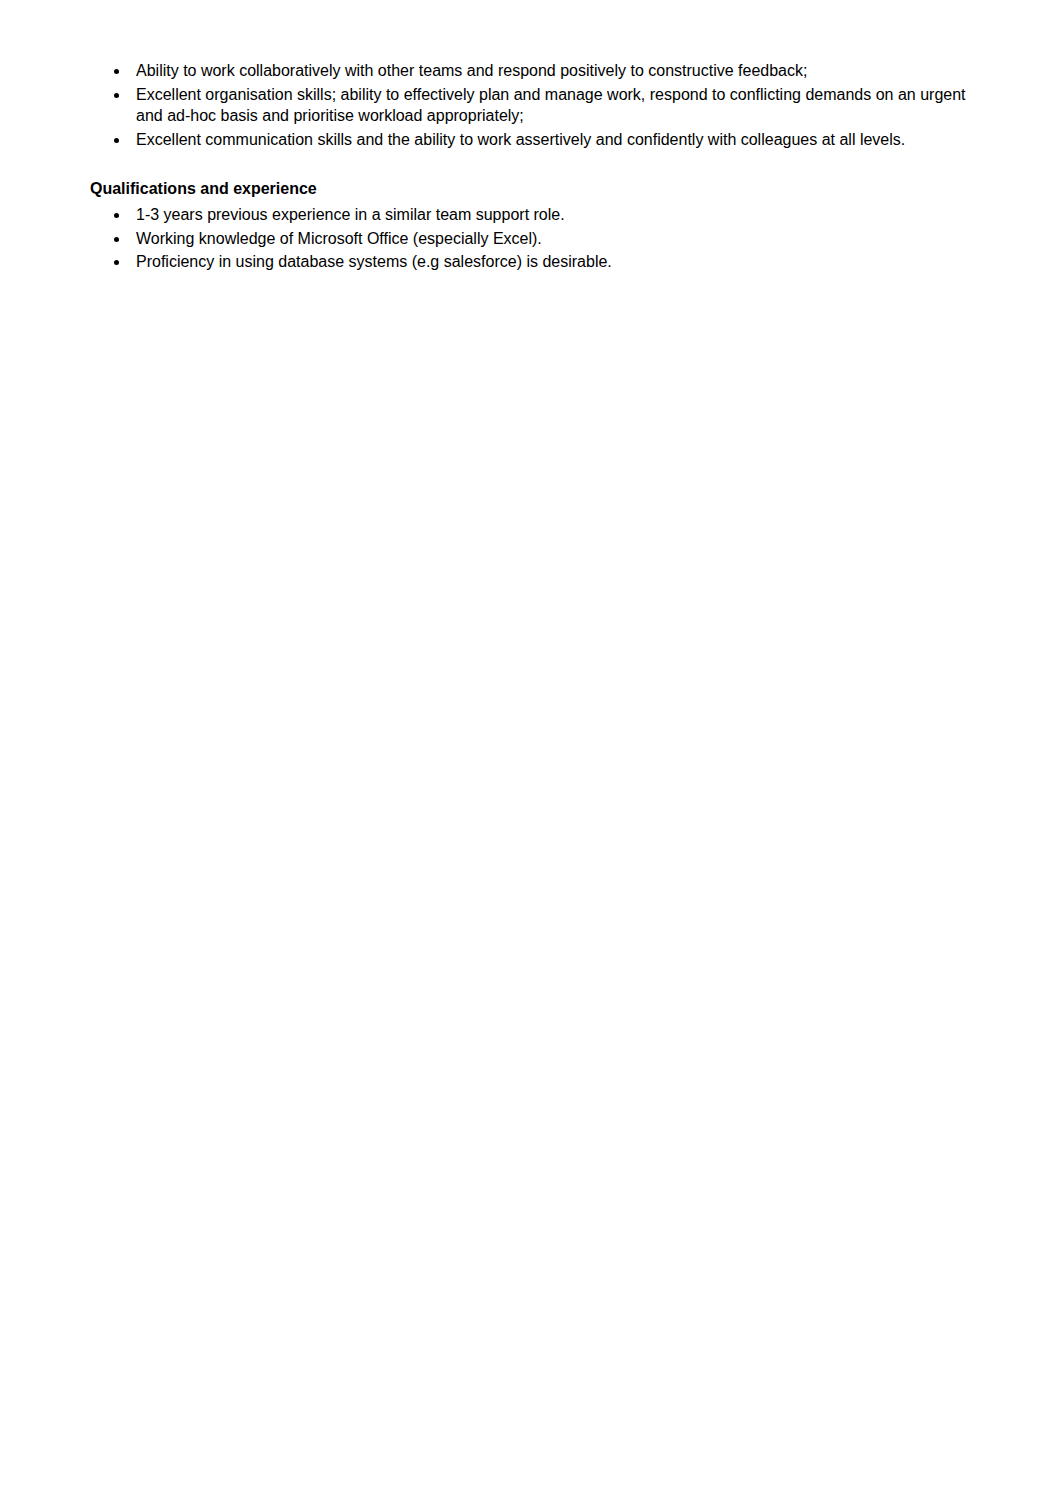Ability to work collaboratively with other teams and respond positively to constructive feedback;
Excellent organisation skills; ability to effectively plan and manage work, respond to conflicting demands on an urgent and ad-hoc basis and prioritise workload appropriately;
Excellent communication skills and the ability to work assertively and confidently with colleagues at all levels.
Qualifications and experience
1-3 years previous experience in a similar team support role.
Working knowledge of Microsoft Office (especially Excel).
Proficiency in using database systems (e.g salesforce) is desirable.